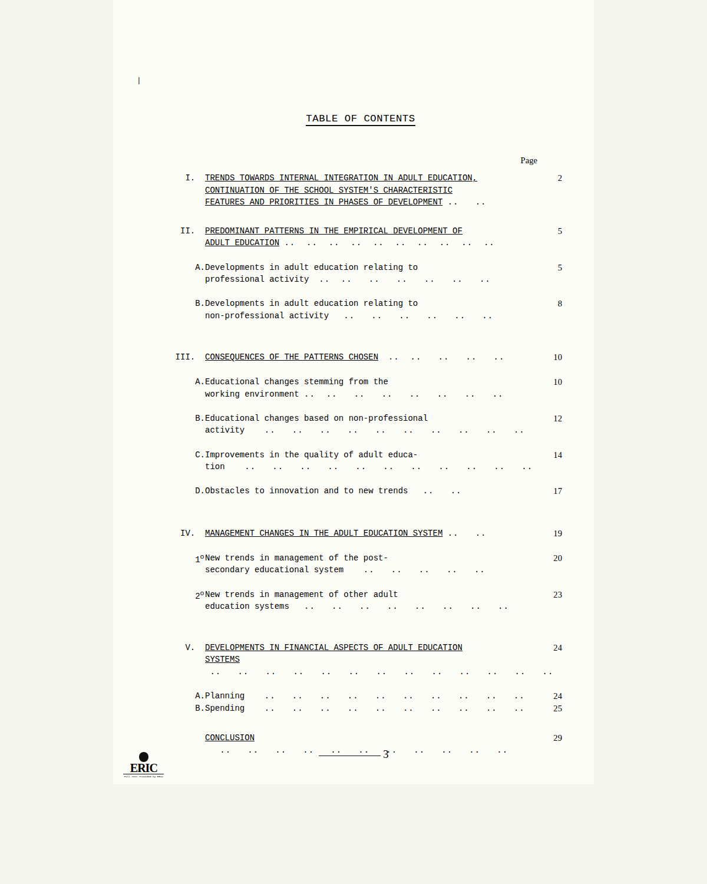|
TABLE OF CONTENTS
Page
| I. | | TRENDS TOWARDS INTERNAL INTEGRATION IN ADULT EDUCATION, CONTINUATION OF THE SCHOOL SYSTEM'S CHARACTERISTIC FEATURES AND PRIORITIES IN PHASES OF DEVELOPMENT .. .. | 2 |
| II. | | PREDOMINANT PATTERNS IN THE EMPIRICAL DEVELOPMENT OF ADULT EDUCATION .. .. .. .. .. .. .. .. .. .. | 5 |
| | A. | Developments in adult education relating to professional activity .. .. .. .. .. .. .. | 5 |
| | B. | Developments in adult education relating to non-professional activity .. .. .. .. .. .. | 8 |
| III. | | CONSEQUENCES OF THE PATTERNS CHOSEN .. .. .. .. .. | 10 |
| | A. | Educational changes stemming from the working environment .. .. .. .. .. .. .. .. | 10 |
| | B. | Educational changes based on non-professional activity .. .. .. .. .. .. .. .. .. .. | 12 |
| | C. | Improvements in the quality of adult educa- tion .. .. .. .. .. .. .. .. .. .. .. | 14 |
| | D. | Obstacles to innovation and to new trends .. .. | 17 |
| IV. | | MANAGEMENT CHANGES IN THE ADULT EDUCATION SYSTEM .. .. | 19 |
| | 1 o | New trends in management of the post- secondary educational system .. .. .. .. .. | 20 |
| | 2 o | New trends in management of other adult education systems .. .. .. .. .. .. .. .. | 23 |
| V. | | DEVELOPMENTS IN FINANCIAL ASPECTS OF ADULT EDUCATION SYSTEMS .. .. .. .. .. .. .. .. .. .. .. .. .. | 24 |
| | A. | Planning .. .. .. .. .. .. .. .. .. .. | 24 |
| | B. | Spending .. .. .. .. .. .. .. .. .. .. | 25 |
| | | CONCLUSION .. .. .. .. .. .. .. .. .. .. .. | 29 |
3
ERIC
Full Text Provided by ERIC